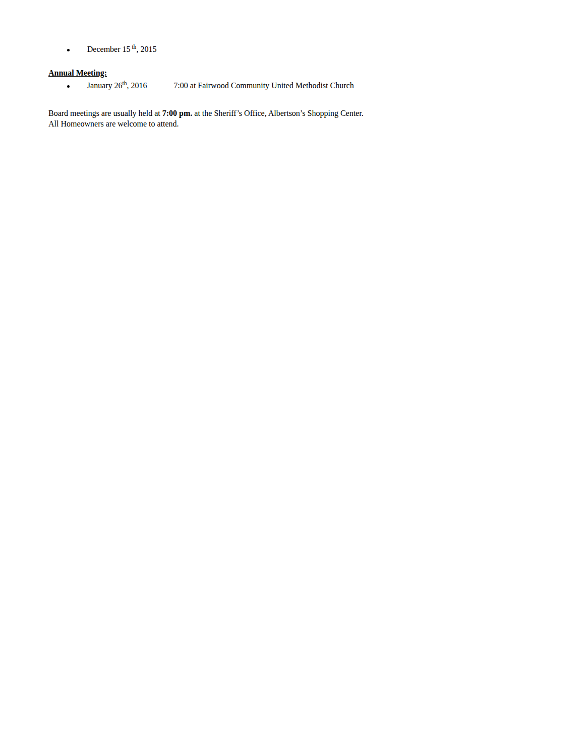December 15 th, 2015
Annual Meeting:
January 26th, 2016 7:00 at Fairwood Community United Methodist Church
Board meetings are usually held at 7:00 pm. at the Sheriff’s Office, Albertson’s Shopping Center.
All Homeowners are welcome to attend.